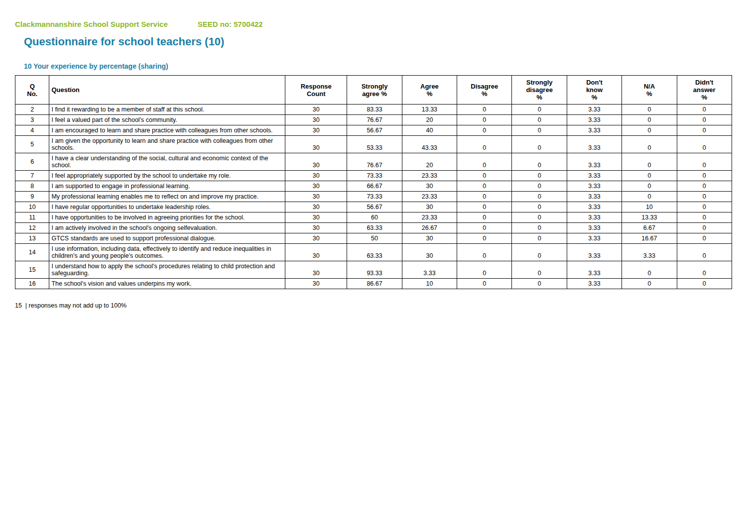Clackmannanshire School Support Service SEED no: 5700422
Questionnaire for school teachers (10)
10 Your experience by percentage (sharing)
| Q No. | Question | Response Count | Strongly agree % | Agree % | Disagree % | Strongly disagree % | Don't know % | N/A % | Didn't answer % |
| --- | --- | --- | --- | --- | --- | --- | --- | --- | --- |
| 2 | I find it rewarding to be a member of staff at this school. | 30 | 83.33 | 13.33 | 0 | 0 | 3.33 | 0 | 0 |
| 3 | I feel a valued part of the school's community. | 30 | 76.67 | 20 | 0 | 0 | 3.33 | 0 | 0 |
| 4 | I am encouraged to learn and share practice with colleagues from other schools. | 30 | 56.67 | 40 | 0 | 0 | 3.33 | 0 | 0 |
| 5 | I am given the opportunity to learn and share practice with colleagues from other schools. | 30 | 53.33 | 43.33 | 0 | 0 | 3.33 | 0 | 0 |
| 6 | I have a clear understanding of the social, cultural and economic context of the school. | 30 | 76.67 | 20 | 0 | 0 | 3.33 | 0 | 0 |
| 7 | I feel appropriately supported by the school to undertake my role. | 30 | 73.33 | 23.33 | 0 | 0 | 3.33 | 0 | 0 |
| 8 | I am supported to engage in professional learning. | 30 | 66.67 | 30 | 0 | 0 | 3.33 | 0 | 0 |
| 9 | My professional learning enables me to reflect on and improve my practice. | 30 | 73.33 | 23.33 | 0 | 0 | 3.33 | 0 | 0 |
| 10 | I have regular opportunities to undertake leadership roles. | 30 | 56.67 | 30 | 0 | 0 | 3.33 | 10 | 0 |
| 11 | I have opportunities to be involved in agreeing priorities for the school. | 30 | 60 | 23.33 | 0 | 0 | 3.33 | 13.33 | 0 |
| 12 | I am actively involved in the school's ongoing selfevaluation. | 30 | 63.33 | 26.67 | 0 | 0 | 3.33 | 6.67 | 0 |
| 13 | GTCS standards are used to support professional dialogue. | 30 | 50 | 30 | 0 | 0 | 3.33 | 16.67 | 0 |
| 14 | I use information, including data, effectively to identify and reduce inequalities in children's and young people's outcomes. | 30 | 63.33 | 30 | 0 | 0 | 3.33 | 3.33 | 0 |
| 15 | I understand how to apply the school's procedures relating to child protection and safeguarding. | 30 | 93.33 | 3.33 | 0 | 0 | 3.33 | 0 | 0 |
| 16 | The school's vision and values underpins my work. | 30 | 86.67 | 10 | 0 | 0 | 3.33 | 0 | 0 |
15 | responses may not add up to 100%